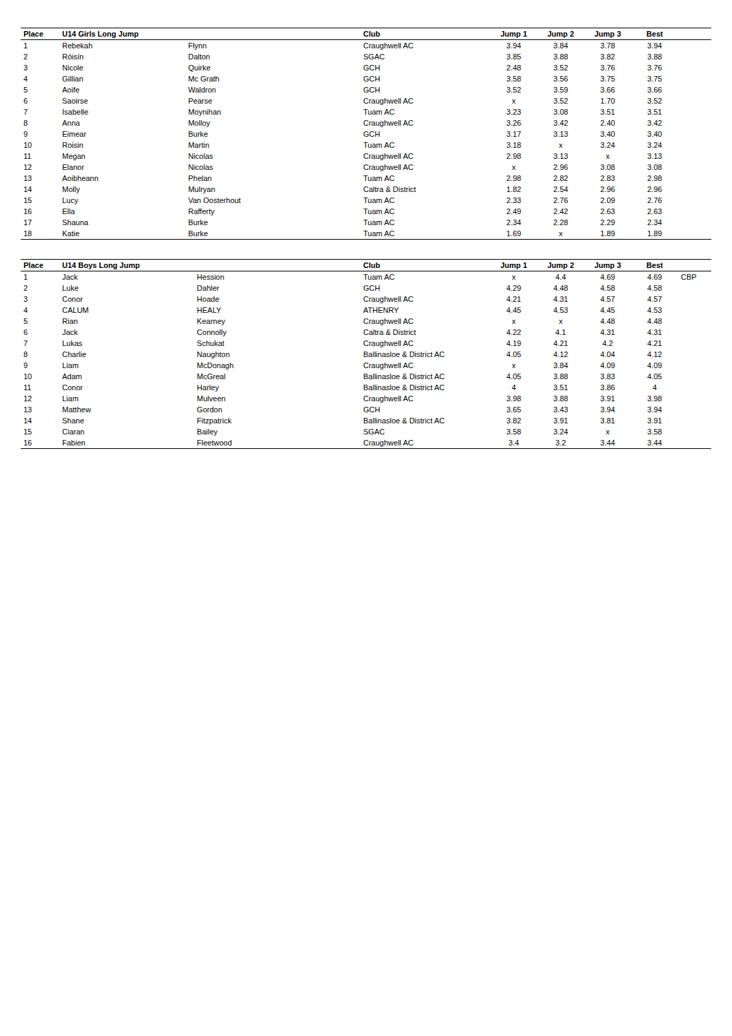U14 Girls Long Jump
| Place | U14 Girls Long Jump | Club | Jump 1 | Jump 2 | Jump 3 | Best | |
| --- | --- | --- | --- | --- | --- | --- | --- |
| 1 | Rebekah | Flynn | Craughwell AC | 3.94 | 3.84 | 3.78 | 3.94 | |
| 2 | Róisín | Dalton | SGAC | 3.85 | 3.88 | 3.82 | 3.88 | |
| 3 | Nicole | Quirke | GCH | 2.48 | 3.52 | 3.76 | 3.76 | |
| 4 | Gillian | Mc Grath | GCH | 3.58 | 3.56 | 3.75 | 3.75 | |
| 5 | Aoife | Waldron | GCH | 3.52 | 3.59 | 3.66 | 3.66 | |
| 6 | Saoirse | Pearse | Craughwell AC | x | 3.52 | 1.70 | 3.52 | |
| 7 | Isabelle | Moynihan | Tuam AC | 3.23 | 3.08 | 3.51 | 3.51 | |
| 8 | Anna | Molloy | Craughwell AC | 3.26 | 3.42 | 2.40 | 3.42 | |
| 9 | Eimear | Burke | GCH | 3.17 | 3.13 | 3.40 | 3.40 | |
| 10 | Roisin | Martin | Tuam AC | 3.18 | x | 3.24 | 3.24 | |
| 11 | Megan | Nicolas | Craughwell AC | 2.98 | 3.13 | x | 3.13 | |
| 12 | Elanor | Nicolas | Craughwell AC | x | 2.96 | 3.08 | 3.08 | |
| 13 | Aoibheann | Phelan | Tuam AC | 2.98 | 2.82 | 2.83 | 2.98 | |
| 14 | Molly | Mulryan | Caltra & District | 1.82 | 2.54 | 2.96 | 2.96 | |
| 15 | Lucy | Van Oosterhout | Tuam AC | 2.33 | 2.76 | 2.09 | 2.76 | |
| 16 | Ella | Rafferty | Tuam AC | 2.49 | 2.42 | 2.63 | 2.63 | |
| 17 | Shauna | Burke | Tuam AC | 2.34 | 2.28 | 2.29 | 2.34 | |
| 18 | Katie | Burke | Tuam AC | 1.69 | x | 1.89 | 1.89 | |
U14 Boys Long Jump
| Place | U14 Boys Long Jump | Club | Jump 1 | Jump 2 | Jump 3 | Best | |
| --- | --- | --- | --- | --- | --- | --- | --- |
| 1 | Jack | Hession | Tuam AC | x | 4.4 | 4.69 | 4.69 | CBP |
| 2 | Luke | Dahler | GCH | 4.29 | 4.48 | 4.58 | 4.58 | |
| 3 | Conor | Hoade | Craughwell AC | 4.21 | 4.31 | 4.57 | 4.57 | |
| 4 | CALUM | HEALY | ATHENRY | 4.45 | 4.53 | 4.45 | 4.53 | |
| 5 | Rian | Kearney | Craughwell AC | x | x | 4.48 | 4.48 | |
| 6 | Jack | Connolly | Caltra & District | 4.22 | 4.1 | 4.31 | 4.31 | |
| 7 | Lukas | Schukat | Craughwell AC | 4.19 | 4.21 | 4.2 | 4.21 | |
| 8 | Charlie | Naughton | Ballinasloe & District AC | 4.05 | 4.12 | 4.04 | 4.12 | |
| 9 | Liam | McDonagh | Craughwell AC | x | 3.84 | 4.09 | 4.09 | |
| 10 | Adam | McGreal | Ballinasloe & District AC | 4.05 | 3.88 | 3.83 | 4.05 | |
| 11 | Conor | Harley | Ballinasloe & District AC | 4 | 3.51 | 3.86 | 4 | |
| 12 | Liam | Mulveen | Craughwell AC | 3.98 | 3.88 | 3.91 | 3.98 | |
| 13 | Matthew | Gordon | GCH | 3.65 | 3.43 | 3.94 | 3.94 | |
| 14 | Shane | Fitzpatrick | Ballinasloe & District AC | 3.82 | 3.91 | 3.81 | 3.91 | |
| 15 | Ciaran | Bailey | SGAC | 3.58 | 3.24 | x | 3.58 | |
| 16 | Fabien | Fleetwood | Craughwell AC | 3.4 | 3.2 | 3.44 | 3.44 | |